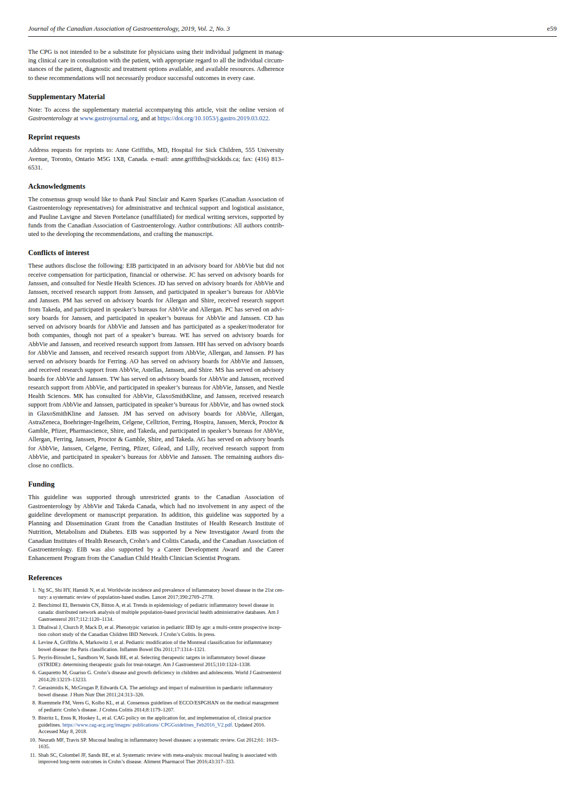Journal of the Canadian Association of Gastroenterology, 2019, Vol. 2, No. 3
e59
The CPG is not intended to be a substitute for physicians using their individual judgment in managing clinical care in consultation with the patient, with appropriate regard to all the individual circumstances of the patient, diagnostic and treatment options available, and available resources. Adherence to these recommendations will not necessarily produce successful outcomes in every case.
Supplementary Material
Note: To access the supplementary material accompanying this article, visit the online version of Gastroenterology at www.gastrojournal.org, and at https://doi.org/10.1053/j.gastro.2019.03.022.
Reprint requests
Address requests for reprints to: Anne Griffiths, MD, Hospital for Sick Children, 555 University Avenue, Toronto, Ontario M5G 1X8, Canada. e-mail: anne.griffiths@sickkids.ca; fax: (416) 813–6531.
Acknowledgments
The consensus group would like to thank Paul Sinclair and Karen Sparkes (Canadian Association of Gastroenterology representatives) for administrative and technical support and logistical assistance, and Pauline Lavigne and Steven Portelance (unaffiliated) for medical writing services, supported by funds from the Canadian Association of Gastroenterology. Author contributions: All authors contributed to the developing the recommendations, and crafting the manuscript.
Conflicts of interest
These authors disclose the following: EIB participated in an advisory board for AbbVie but did not receive compensation for participation, financial or otherwise. JC has served on advisory boards for Janssen, and consulted for Nestle Health Sciences. JD has served on advisory boards for AbbVie and Janssen, received research support from Janssen, and participated in speaker’s bureaus for AbbVie and Janssen. PM has served on advisory boards for Allergan and Shire, received research support from Takeda, and participated in speaker’s bureaus for AbbVie and Allergan. PC has served on advisory boards for Janssen, and participated in speaker’s bureaus for AbbVie and Janssen. CD has served on advisory boards for AbbVie and Janssen and has participated as a speaker/moderator for both companies, though not part of a speaker’s bureau. WE has served on advisory boards for AbbVie and Janssen, and received research support from Janssen. HH has served on advisory boards for AbbVie and Janssen, and received research support from AbbVie, Allergan, and Janssen. PJ has served on advisory boards for Ferring. AO has served on advisory boards for AbbVie and Janssen, and received research support from AbbVie, Astellas, Janssen, and Shire. MS has served on advisory boards for AbbVie and Janssen. TW has served on advisory boards for AbbVie and Janssen, received research support from AbbVie, and participated in speaker’s bureaus for AbbVie, Janssen, and Nestle Health Sciences. MK has consulted for AbbVie, GlaxoSmithKline, and Janssen, received research support from AbbVie and Janssen, participated in speaker’s bureaus for AbbVie, and has owned stock in GlaxoSmithKline and Janssen. JM has served on advisory boards for AbbVie, Allergan, AstraZeneca, Boehringer-Ingelheim, Celgene, Celltrion, Ferring, Hospira, Janssen, Merck, Proctor & Gamble, Pfizer, Pharmascience, Shire, and Takeda, and participated in speaker’s bureaus for AbbVie, Allergan, Ferring, Janssen, Proctor & Gamble, Shire, and Takeda. AG has served on advisory boards for AbbVie, Janssen, Celgene, Ferring, Pfizer, Gilead, and Lilly, received research support from AbbVie, and participated in speaker’s bureaus for AbbVie and Janssen. The remaining authors disclose no conflicts.
Funding
This guideline was supported through unrestricted grants to the Canadian Association of Gastroenterology by AbbVie and Takeda Canada, which had no involvement in any aspect of the guideline development or manuscript preparation. In addition, this guideline was supported by a Planning and Dissemination Grant from the Canadian Institutes of Health Research Institute of Nutrition, Metabolism and Diabetes. EIB was supported by a New Investigator Award from the Canadian Institutes of Health Research, Crohn’s and Colitis Canada, and the Canadian Association of Gastroenterology. EIB was also supported by a Career Development Award and the Career Enhancement Program from the Canadian Child Health Clinician Scientist Program.
References
Ng SC, Shi HY, Hamidi N, et al. Worldwide incidence and prevalence of inflammatory bowel disease in the 21st century: a systematic review of population-based studies. Lancet 2017;390:2769–2778.
Benchimol EI, Bernstein CN, Bitton A, et al. Trends in epidemiology of pediatric inflammatory bowel disease in canada: distributed network analysis of multiple population-based provincial health administrative databases. Am J Gastroenterol 2017;112:1120–1134.
Dhaliwal J, Church P, Mack D, et al. Phenotypic variation in pediatric IBD by age: a multi-centre prospective inception cohort study of the Canadian Children IBD Network. J Crohn’s Colitis. In press.
Levine A, Griffiths A, Markowitz J, et al. Pediatric modification of the Montreal classification for inflammatory bowel disease: the Paris classification. Inflamm Bowel Dis 2011;17:1314–1321.
Peyrin-Biroulet L, Sandborn W, Sands BE, et al. Selecting therapeutic targets in inflammatory bowel disease (STRIDE): determining therapeutic goals for treat-totarget. Am J Gastroenterol 2015;110:1324–1338.
Gasparetto M, Guariso G. Crohn’s disease and growth deficiency in children and adolescents. World J Gastroenterol 2014;20:13219–13233.
Gerasimidis K, McGrogan P, Edwards CA. The aetiology and impact of malnutrition in paediatric inflammatory bowel disease. J Hum Nutr Diet 2011;24:313–326.
Ruemmele FM, Veres G, Kolho KL, et al. Consensus guidelines of ECCO/ESPGHAN on the medical management of pediatric Crohn’s disease. J Crohns Colitis 2014;8:1179–1207.
Bistritz L, Enns R, Hookey L, et al. CAG policy on the application for, and implementation of, clinical practice guidelines. https://www.cag-acg.org/images/ publications/ CPGGuidelines_Feb2016_V2.pdf. Updated 2016. Accessed May 8, 2018.
Neurath MF, Travis SP. Mucosal healing in inflammatory bowel diseases: a systematic review. Gut 2012;61: 1619–1635.
Shah SC, Colombel JF, Sands BE, et al. Systematic review with meta-analysis: mucosal healing is associated with improved long-term outcomes in Crohn’s disease. Aliment Pharmacol Ther 2016;43:317–333.